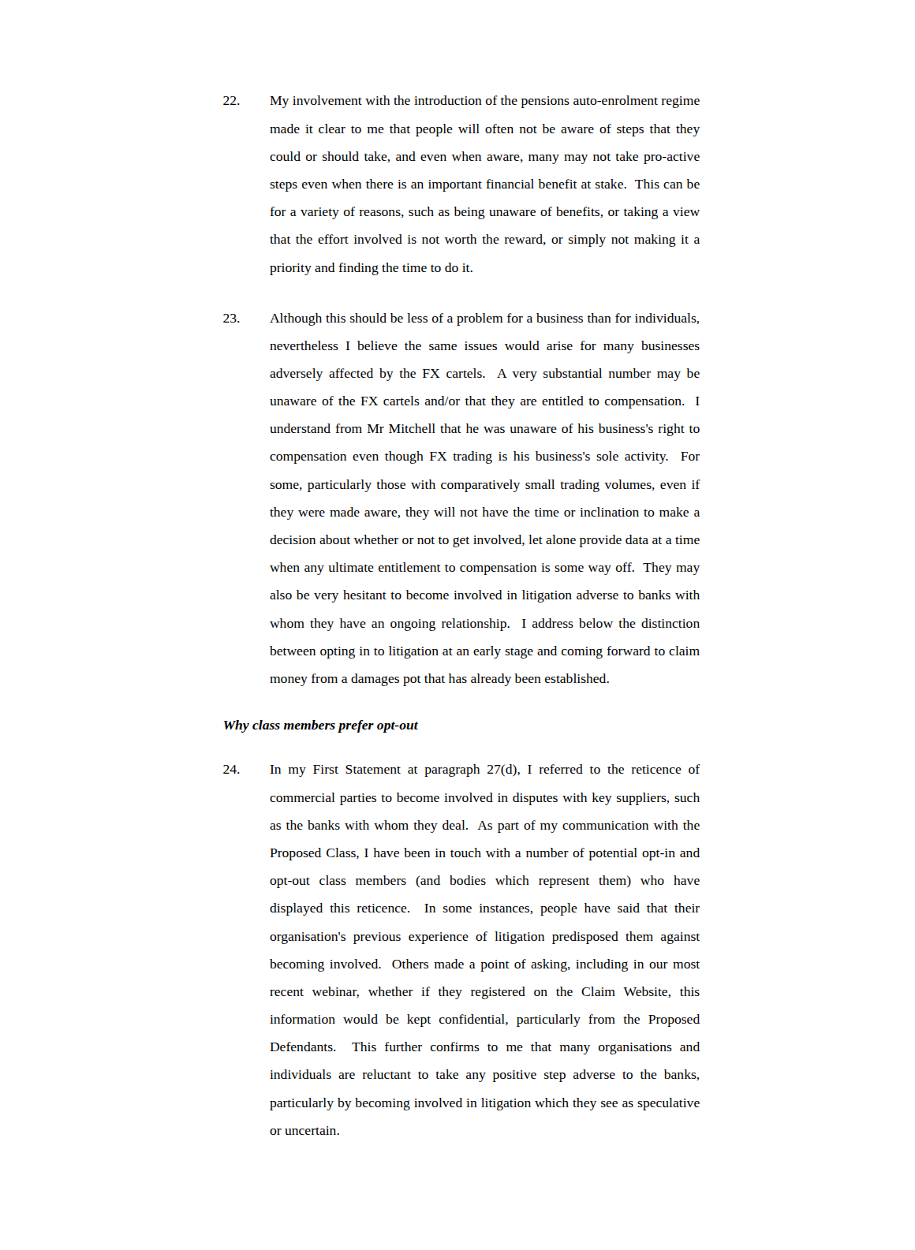22. My involvement with the introduction of the pensions auto-enrolment regime made it clear to me that people will often not be aware of steps that they could or should take, and even when aware, many may not take pro-active steps even when there is an important financial benefit at stake. This can be for a variety of reasons, such as being unaware of benefits, or taking a view that the effort involved is not worth the reward, or simply not making it a priority and finding the time to do it.
23. Although this should be less of a problem for a business than for individuals, nevertheless I believe the same issues would arise for many businesses adversely affected by the FX cartels. A very substantial number may be unaware of the FX cartels and/or that they are entitled to compensation. I understand from Mr Mitchell that he was unaware of his business's right to compensation even though FX trading is his business's sole activity. For some, particularly those with comparatively small trading volumes, even if they were made aware, they will not have the time or inclination to make a decision about whether or not to get involved, let alone provide data at a time when any ultimate entitlement to compensation is some way off. They may also be very hesitant to become involved in litigation adverse to banks with whom they have an ongoing relationship. I address below the distinction between opting in to litigation at an early stage and coming forward to claim money from a damages pot that has already been established.
Why class members prefer opt-out
24. In my First Statement at paragraph 27(d), I referred to the reticence of commercial parties to become involved in disputes with key suppliers, such as the banks with whom they deal. As part of my communication with the Proposed Class, I have been in touch with a number of potential opt-in and opt-out class members (and bodies which represent them) who have displayed this reticence. In some instances, people have said that their organisation's previous experience of litigation predisposed them against becoming involved. Others made a point of asking, including in our most recent webinar, whether if they registered on the Claim Website, this information would be kept confidential, particularly from the Proposed Defendants. This further confirms to me that many organisations and individuals are reluctant to take any positive step adverse to the banks, particularly by becoming involved in litigation which they see as speculative or uncertain.